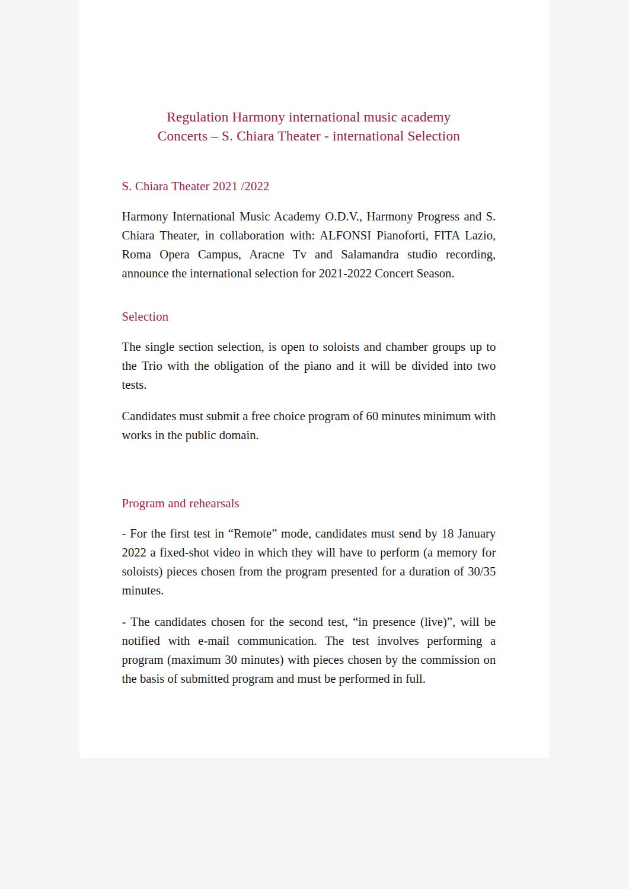Regulation Harmony international music academy
Concerts – S. Chiara Theater - international Selection
S. Chiara Theater 2021 /2022
Harmony International Music Academy O.D.V., Harmony Progress and S. Chiara Theater, in collaboration with: ALFONSI Pianoforti, FITA Lazio, Roma Opera Campus, Aracne Tv and Salamandra studio recording, announce the international selection for 2021-2022 Concert Season.
Selection
The single section selection, is open to soloists and chamber groups up to the Trio with the obligation of the piano and it will be divided into two tests.
Candidates must submit a free choice program of 60 minutes minimum with works in the public domain.
Program and rehearsals
- For the first test in “Remote” mode, candidates must send by 18 January 2022 a fixed-shot video in which they will have to perform (a memory for soloists) pieces chosen from the program presented for a duration of 30/35 minutes.
- The candidates chosen for the second test, “in presence (live)”, will be notified with e-mail communication. The test involves performing a program (maximum 30 minutes) with pieces chosen by the commission on the basis of submitted program and must be performed in full.